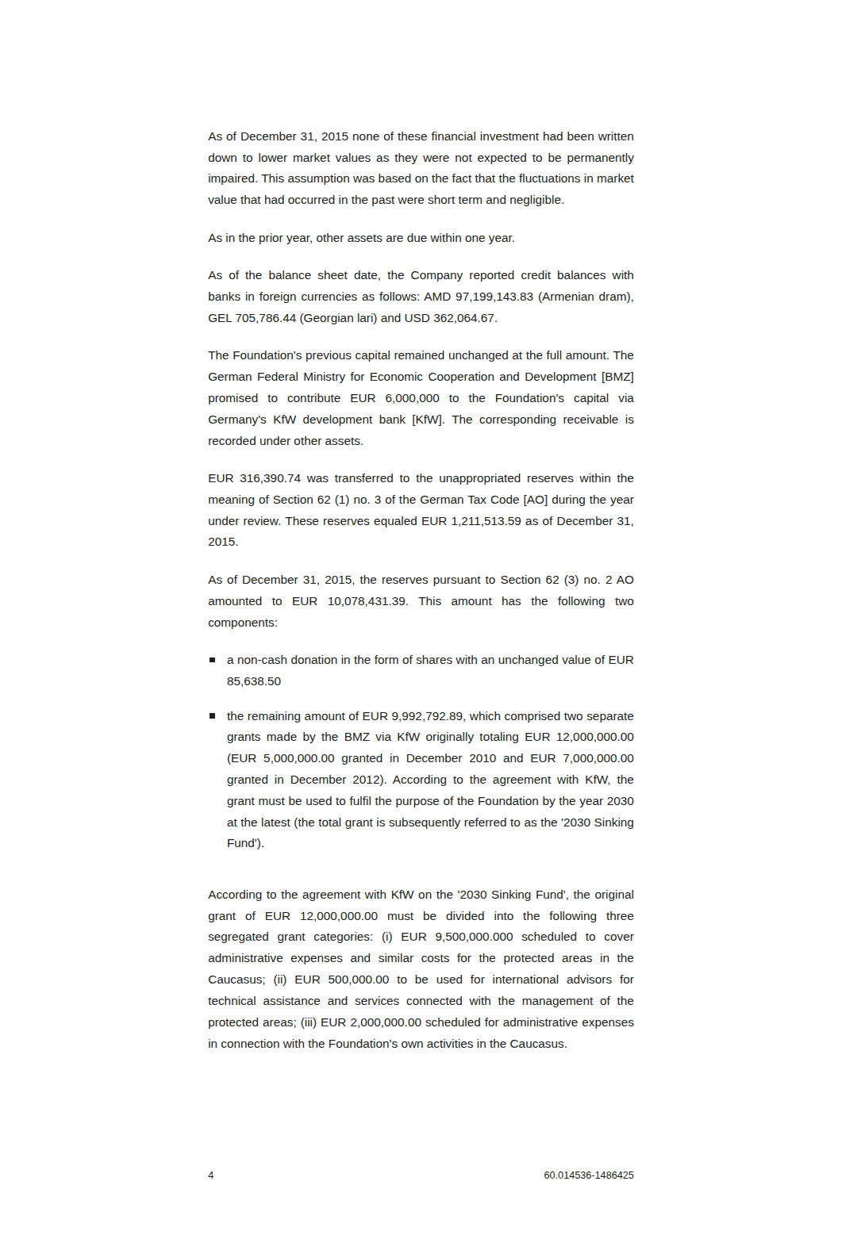As of December 31, 2015 none of these financial investment had been written down to lower market values as they were not expected to be permanently impaired. This assumption was based on the fact that the fluctuations in market value that had occurred in the past were short term and negligible.
As in the prior year, other assets are due within one year.
As of the balance sheet date, the Company reported credit balances with banks in foreign currencies as follows: AMD 97,199,143.83 (Armenian dram), GEL 705,786.44 (Georgian lari) and USD 362,064.67.
The Foundation's previous capital remained unchanged at the full amount. The German Federal Ministry for Economic Cooperation and Development [BMZ] promised to contribute EUR 6,000,000 to the Foundation's capital via Germany's KfW development bank [KfW]. The corresponding receivable is recorded under other assets.
EUR 316,390.74 was transferred to the unappropriated reserves within the meaning of Section 62 (1) no. 3 of the German Tax Code [AO] during the year under review. These reserves equaled EUR 1,211,513.59 as of December 31, 2015.
As of December 31, 2015, the reserves pursuant to Section 62 (3) no. 2 AO amounted to EUR 10,078,431.39. This amount has the following two components:
a non-cash donation in the form of shares with an unchanged value of EUR 85,638.50
the remaining amount of EUR 9,992,792.89, which comprised two separate grants made by the BMZ via KfW originally totaling EUR 12,000,000.00 (EUR 5,000,000.00 granted in December 2010 and EUR 7,000,000.00 granted in December 2012). According to the agreement with KfW, the grant must be used to fulfil the purpose of the Foundation by the year 2030 at the latest (the total grant is subsequently referred to as the '2030 Sinking Fund').
According to the agreement with KfW on the '2030 Sinking Fund', the original grant of EUR 12,000,000.00 must be divided into the following three segregated grant categories: (i) EUR 9,500,000.000 scheduled to cover administrative expenses and similar costs for the protected areas in the Caucasus; (ii) EUR 500,000.00 to be used for international advisors for technical assistance and services connected with the management of the protected areas; (iii) EUR 2,000,000.00 scheduled for administrative expenses in connection with the Foundation's own activities in the Caucasus.
4 60.014536-1486425